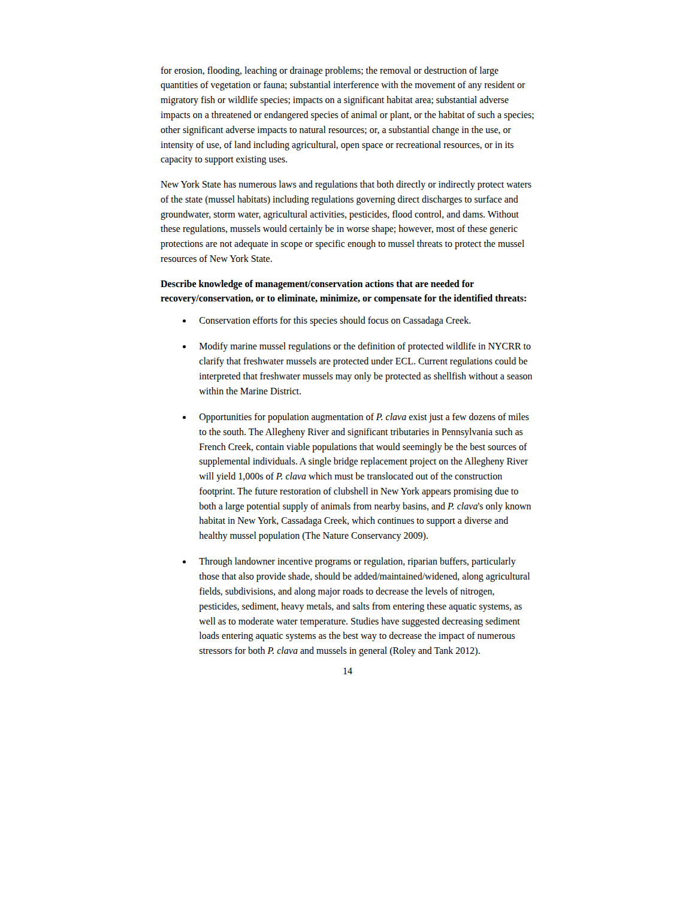for erosion, flooding, leaching or drainage problems; the removal or destruction of large quantities of vegetation or fauna; substantial interference with the movement of any resident or migratory fish or wildlife species; impacts on a significant habitat area; substantial adverse impacts on a threatened or endangered species of animal or plant, or the habitat of such a species; other significant adverse impacts to natural resources; or, a substantial change in the use, or intensity of use, of land including agricultural, open space or recreational resources, or in its capacity to support existing uses.
New York State has numerous laws and regulations that both directly or indirectly protect waters of the state (mussel habitats) including regulations governing direct discharges to surface and groundwater, storm water, agricultural activities, pesticides, flood control, and dams. Without these regulations, mussels would certainly be in worse shape; however, most of these generic protections are not adequate in scope or specific enough to mussel threats to protect the mussel resources of New York State.
Describe knowledge of management/conservation actions that are needed for recovery/conservation, or to eliminate, minimize, or compensate for the identified threats:
Conservation efforts for this species should focus on Cassadaga Creek.
Modify marine mussel regulations or the definition of protected wildlife in NYCRR to clarify that freshwater mussels are protected under ECL. Current regulations could be interpreted that freshwater mussels may only be protected as shellfish without a season within the Marine District.
Opportunities for population augmentation of P. clava exist just a few dozens of miles to the south. The Allegheny River and significant tributaries in Pennsylvania such as French Creek, contain viable populations that would seemingly be the best sources of supplemental individuals. A single bridge replacement project on the Allegheny River will yield 1,000s of P. clava which must be translocated out of the construction footprint. The future restoration of clubshell in New York appears promising due to both a large potential supply of animals from nearby basins, and P. clava's only known habitat in New York, Cassadaga Creek, which continues to support a diverse and healthy mussel population (The Nature Conservancy 2009).
Through landowner incentive programs or regulation, riparian buffers, particularly those that also provide shade, should be added/maintained/widened, along agricultural fields, subdivisions, and along major roads to decrease the levels of nitrogen, pesticides, sediment, heavy metals, and salts from entering these aquatic systems, as well as to moderate water temperature. Studies have suggested decreasing sediment loads entering aquatic systems as the best way to decrease the impact of numerous stressors for both P. clava and mussels in general (Roley and Tank 2012).
14